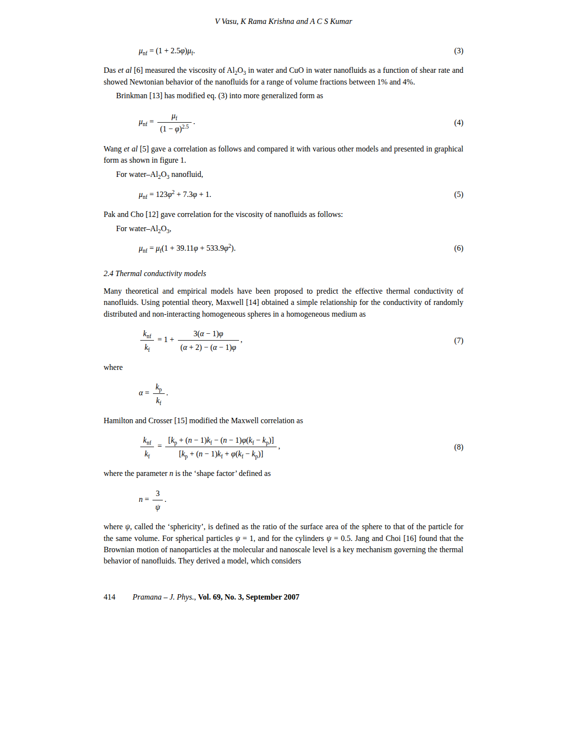V Vasu, K Rama Krishna and A C S Kumar
μnf = (1 + 2.5φ)μf.
(3)
Das et al [6] measured the viscosity of Al2O3 in water and CuO in water nanofluids as a function of shear rate and showed Newtonian behavior of the nanofluids for a range of volume fractions between 1% and 4%.
Brinkman [13] has modified eq. (3) into more generalized form as
μnf = μf (1 − φ)2.5 .
(4)
Wang et al [5] gave a correlation as follows and compared it with various other models and presented in graphical form as shown in figure 1.
For water–Al2O3 nanofluid,
μnf = 123φ2 + 7.3φ + 1.
(5)
Pak and Cho [12] gave correlation for the viscosity of nanofluids as follows:
For water–Al2O3,
μnf = μf(1 + 39.11φ + 533.9φ2).
(6)
2.4 Thermal conductivity models
Many theoretical and empirical models have been proposed to predict the effective thermal conductivity of nanofluids. Using potential theory, Maxwell [14] obtained a simple relationship for the conductivity of randomly distributed and non-interacting homogeneous spheres in a homogeneous medium as
knf kf = 1 + 3(α − 1)φ (α + 2) − (α − 1)φ ,
(7)
where
α = kp kf .
Hamilton and Crosser [15] modified the Maxwell correlation as
knf kf = [kp + (n − 1)kf − (n − 1)φ(kf − kp)] [kp + (n − 1)kf + φ(kf − kp)] ,
(8)
where the parameter n is the ‘shape factor’ defined as
n = 3 ψ .
where ψ, called the ‘sphericity’, is defined as the ratio of the surface area of the sphere to that of the particle for the same volume. For spherical particles ψ = 1, and for the cylinders ψ = 0.5. Jang and Choi [16] found that the Brownian motion of nanoparticles at the molecular and nanoscale level is a key mechanism governing the thermal behavior of nanofluids. They derived a model, which considers
414
Pramana – J. Phys., Vol. 69, No. 3, September 2007